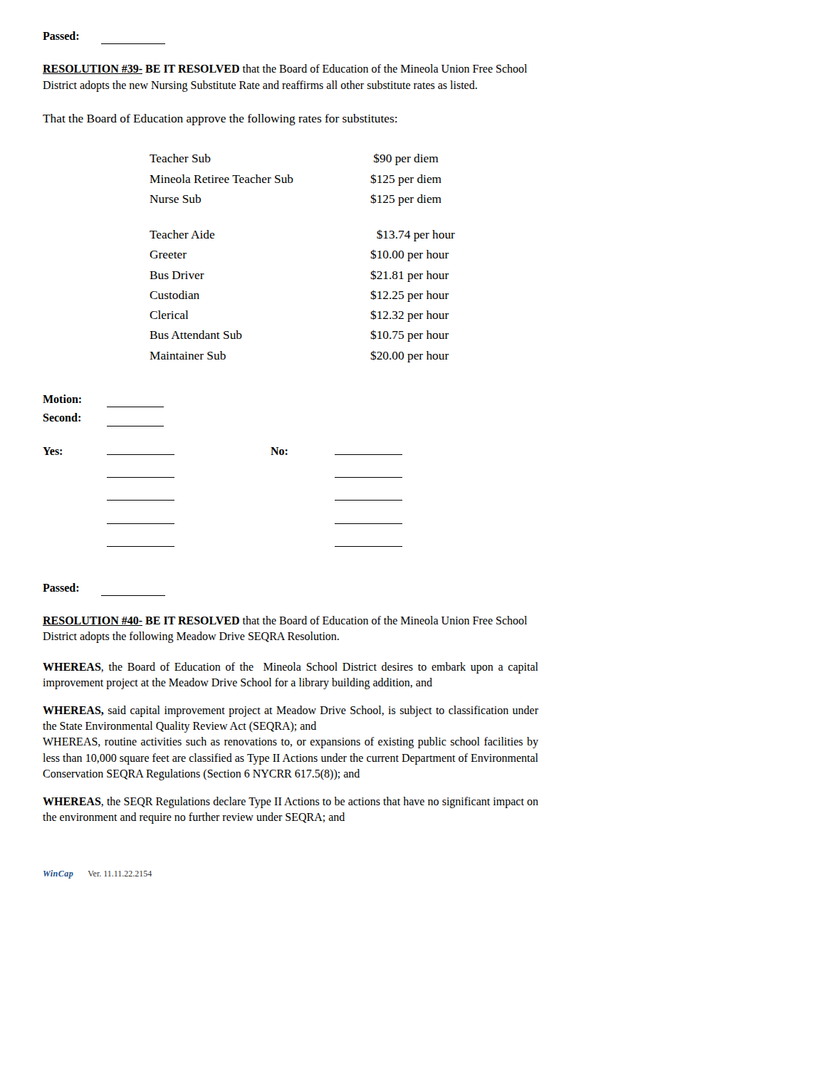Passed:
RESOLUTION #39- BE IT RESOLVED that the Board of Education of the Mineola Union Free School District adopts the new Nursing Substitute Rate and reaffirms all other substitute rates as listed.
That the Board of Education approve the following rates for substitutes:
| Teacher Sub | $90 per diem |
| Mineola Retiree Teacher Sub | $125 per diem |
| Nurse Sub | $125 per diem |
| Teacher Aide | $13.74 per hour |
| Greeter | $10.00 per hour |
| Bus Driver | $21.81 per hour |
| Custodian | $12.25 per hour |
| Clerical | $12.32 per hour |
| Bus Attendant Sub | $10.75 per hour |
| Maintainer Sub | $20.00 per hour |
Motion:
Second:
| Yes: | | | No: | |
Passed:
RESOLUTION #40- BE IT RESOLVED that the Board of Education of the Mineola Union Free School District adopts the following Meadow Drive SEQRA Resolution.
WHEREAS, the Board of Education of the Mineola School District desires to embark upon a capital improvement project at the Meadow Drive School for a library building addition, and
WHEREAS, said capital improvement project at Meadow Drive School, is subject to classification under the State Environmental Quality Review Act (SEQRA); and
WHEREAS, routine activities such as renovations to, or expansions of existing public school facilities by less than 10,000 square feet are classified as Type II Actions under the current Department of Environmental Conservation SEQRA Regulations (Section 6 NYCRR 617.5(8)); and
WHEREAS, the SEQR Regulations declare Type II Actions to be actions that have no significant impact on the environment and require no further review under SEQRA; and
WinCap Ver. 11.11.22.2154